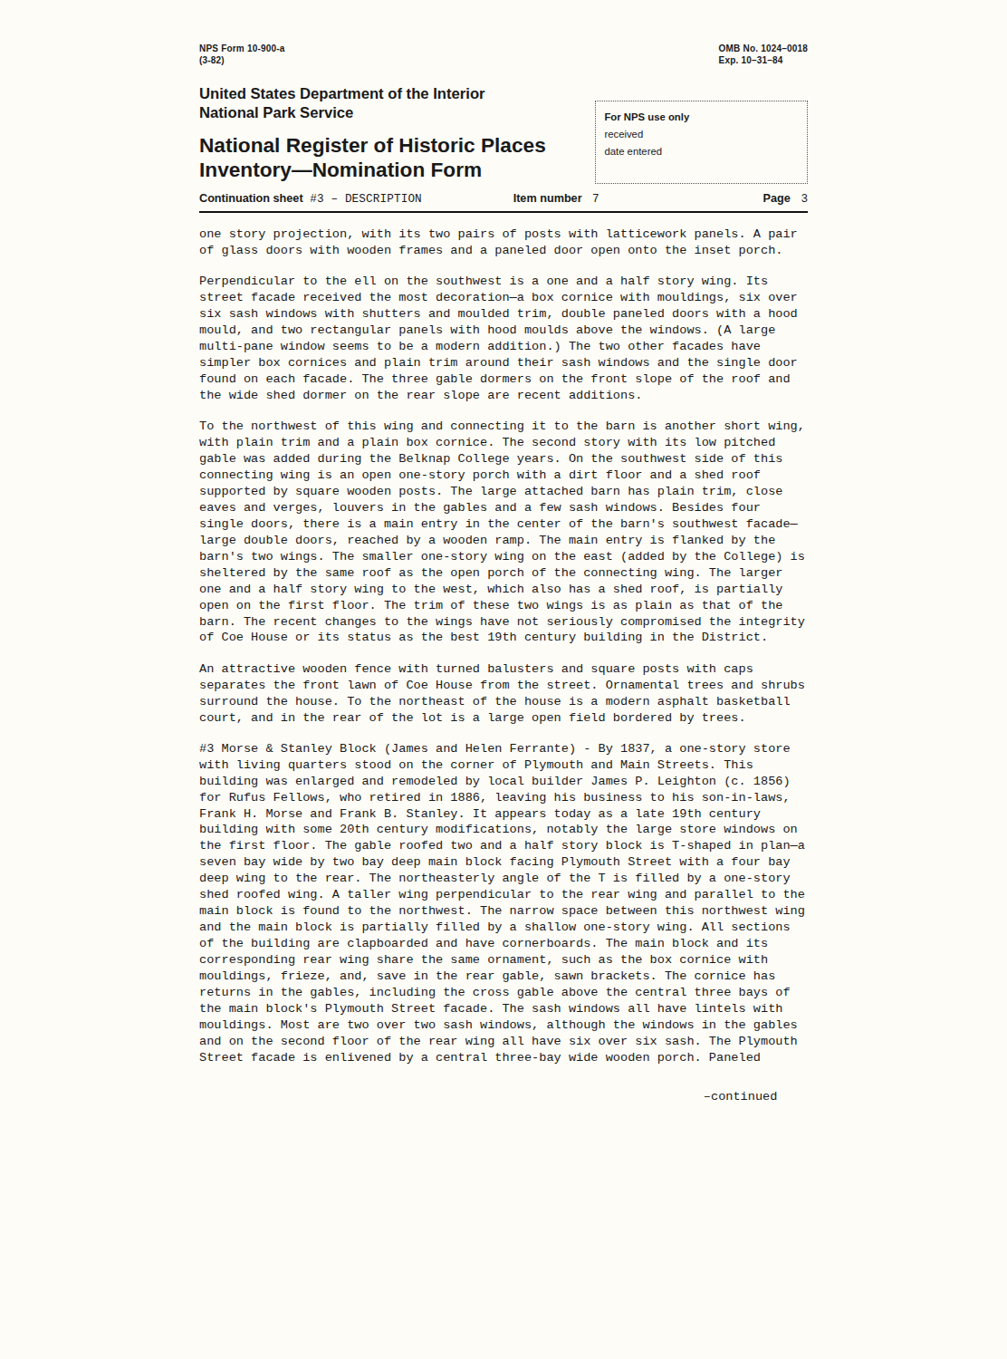NPS Form 10-900-a
(3-82)
OMB No. 1024–0018
Exp. 10–31–84
United States Department of the Interior
National Park Service
National Register of Historic Places
Inventory—Nomination Form
For NPS use only
received
date entered
Continuation sheet #3 – DESCRIPTION Item number 7 Page 3
one story projection, with its two pairs of posts with latticework panels. A pair of glass doors with wooden frames and a paneled door open onto the inset porch.
Perpendicular to the ell on the southwest is a one and a half story wing. Its street facade received the most decoration—a box cornice with mouldings, six over six sash windows with shutters and moulded trim, double paneled doors with a hood mould, and two rectangular panels with hood moulds above the windows. (A large multi-pane window seems to be a modern addition.) The two other facades have simpler box cornices and plain trim around their sash windows and the single door found on each facade. The three gable dormers on the front slope of the roof and the wide shed dormer on the rear slope are recent additions.
To the northwest of this wing and connecting it to the barn is another short wing, with plain trim and a plain box cornice. The second story with its low pitched gable was added during the Belknap College years. On the southwest side of this connecting wing is an open one-story porch with a dirt floor and a shed roof supported by square wooden posts. The large attached barn has plain trim, close eaves and verges, louvers in the gables and a few sash windows. Besides four single doors, there is a main entry in the center of the barn's southwest facade—large double doors, reached by a wooden ramp. The main entry is flanked by the barn's two wings. The smaller one-story wing on the east (added by the College) is sheltered by the same roof as the open porch of the connecting wing. The larger one and a half story wing to the west, which also has a shed roof, is partially open on the first floor. The trim of these two wings is as plain as that of the barn. The recent changes to the wings have not seriously compromised the integrity of Coe House or its status as the best 19th century building in the District.
An attractive wooden fence with turned balusters and square posts with caps separates the front lawn of Coe House from the street. Ornamental trees and shrubs surround the house. To the northeast of the house is a modern asphalt basketball court, and in the rear of the lot is a large open field bordered by trees.
#3 Morse & Stanley Block (James and Helen Ferrante) - By 1837, a one-story store with living quarters stood on the corner of Plymouth and Main Streets. This building was enlarged and remodeled by local builder James P. Leighton (c. 1856) for Rufus Fellows, who retired in 1886, leaving his business to his son-in-laws, Frank H. Morse and Frank B. Stanley. It appears today as a late 19th century building with some 20th century modifications, notably the large store windows on the first floor. The gable roofed two and a half story block is T-shaped in plan—a seven bay wide by two bay deep main block facing Plymouth Street with a four bay deep wing to the rear. The northeasterly angle of the T is filled by a one-story shed roofed wing. A taller wing perpendicular to the rear wing and parallel to the main block is found to the northwest. The narrow space between this northwest wing and the main block is partially filled by a shallow one-story wing. All sections of the building are clapboarded and have cornerboards. The main block and its corresponding rear wing share the same ornament, such as the box cornice with mouldings, frieze, and, save in the rear gable, sawn brackets. The cornice has returns in the gables, including the cross gable above the central three bays of the main block's Plymouth Street facade. The sash windows all have lintels with mouldings. Most are two over two sash windows, although the windows in the gables and on the second floor of the rear wing all have six over six sash. The Plymouth Street facade is enlivened by a central three-bay wide wooden porch. Paneled
–continued